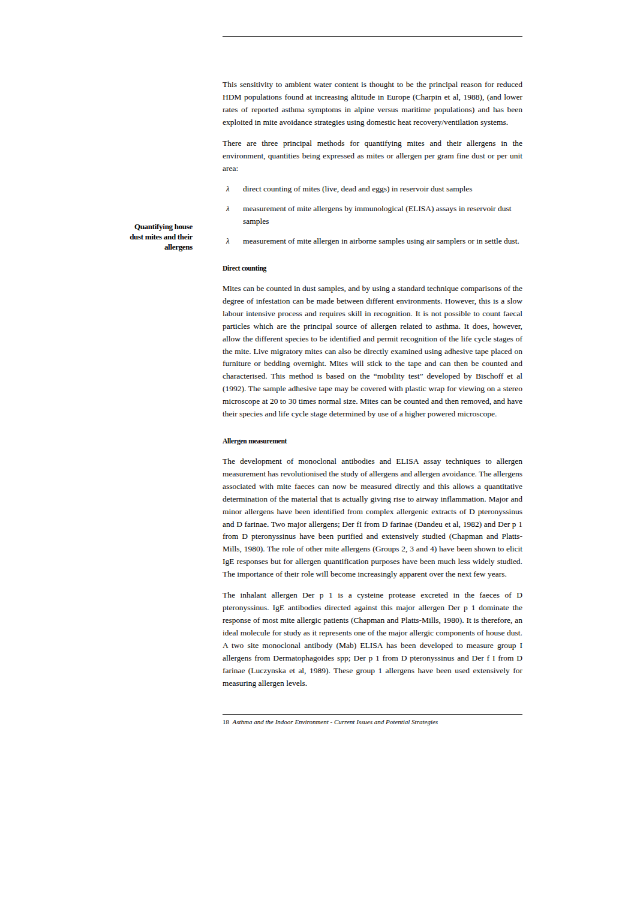This sensitivity to ambient water content is thought to be the principal reason for reduced HDM populations found at increasing altitude in Europe (Charpin et al, 1988), (and lower rates of reported asthma symptoms in alpine versus maritime populations) and has been exploited in mite avoidance strategies using domestic heat recovery/ventilation systems.
Quantifying house
dust mites and their
allergens
There are three principal methods for quantifying mites and their allergens in the environment, quantities being expressed as mites or allergen per gram fine dust or per unit area:
direct counting of mites (live, dead and eggs) in reservoir dust samples
measurement of mite allergens by immunological (ELISA) assays in reservoir dust samples
measurement of mite allergen in airborne samples using air samplers or in settle dust.
Direct counting
Mites can be counted in dust samples, and by using a standard technique comparisons of the degree of infestation can be made between different environments. However, this is a slow labour intensive process and requires skill in recognition. It is not possible to count faecal particles which are the principal source of allergen related to asthma. It does, however, allow the different species to be identified and permit recognition of the life cycle stages of the mite. Live migratory mites can also be directly examined using adhesive tape placed on furniture or bedding overnight. Mites will stick to the tape and can then be counted and characterised. This method is based on the “mobility test” developed by Bischoff et al (1992). The sample adhesive tape may be covered with plastic wrap for viewing on a stereo microscope at 20 to 30 times normal size. Mites can be counted and then removed, and have their species and life cycle stage determined by use of a higher powered microscope.
Allergen measurement
The development of monoclonal antibodies and ELISA assay techniques to allergen measurement has revolutionised the study of allergens and allergen avoidance. The allergens associated with mite faeces can now be measured directly and this allows a quantitative determination of the material that is actually giving rise to airway inflammation. Major and minor allergens have been identified from complex allergenic extracts of D pteronyssinus and D farinae. Two major allergens; Der fI from D farinae (Dandeu et al, 1982) and Der p 1 from D pteronyssinus have been purified and extensively studied (Chapman and Platts-Mills, 1980). The role of other mite allergens (Groups 2, 3 and 4) have been shown to elicit IgE responses but for allergen quantification purposes have been much less widely studied. The importance of their role will become increasingly apparent over the next few years.
The inhalant allergen Der p 1 is a cysteine protease excreted in the faeces of D pteronyssinus. IgE antibodies directed against this major allergen Der p 1 dominate the response of most mite allergic patients (Chapman and Platts-Mills, 1980). It is therefore, an ideal molecule for study as it represents one of the major allergic components of house dust. A two site monoclonal antibody (Mab) ELISA has been developed to measure group I allergens from Dermatophagoides spp; Der p 1 from D pteronyssinus and Der f I from D farinae (Luczynska et al, 1989). These group 1 allergens have been used extensively for measuring allergen levels.
18 Asthma and the Indoor Environment - Current Issues and Potential Strategies